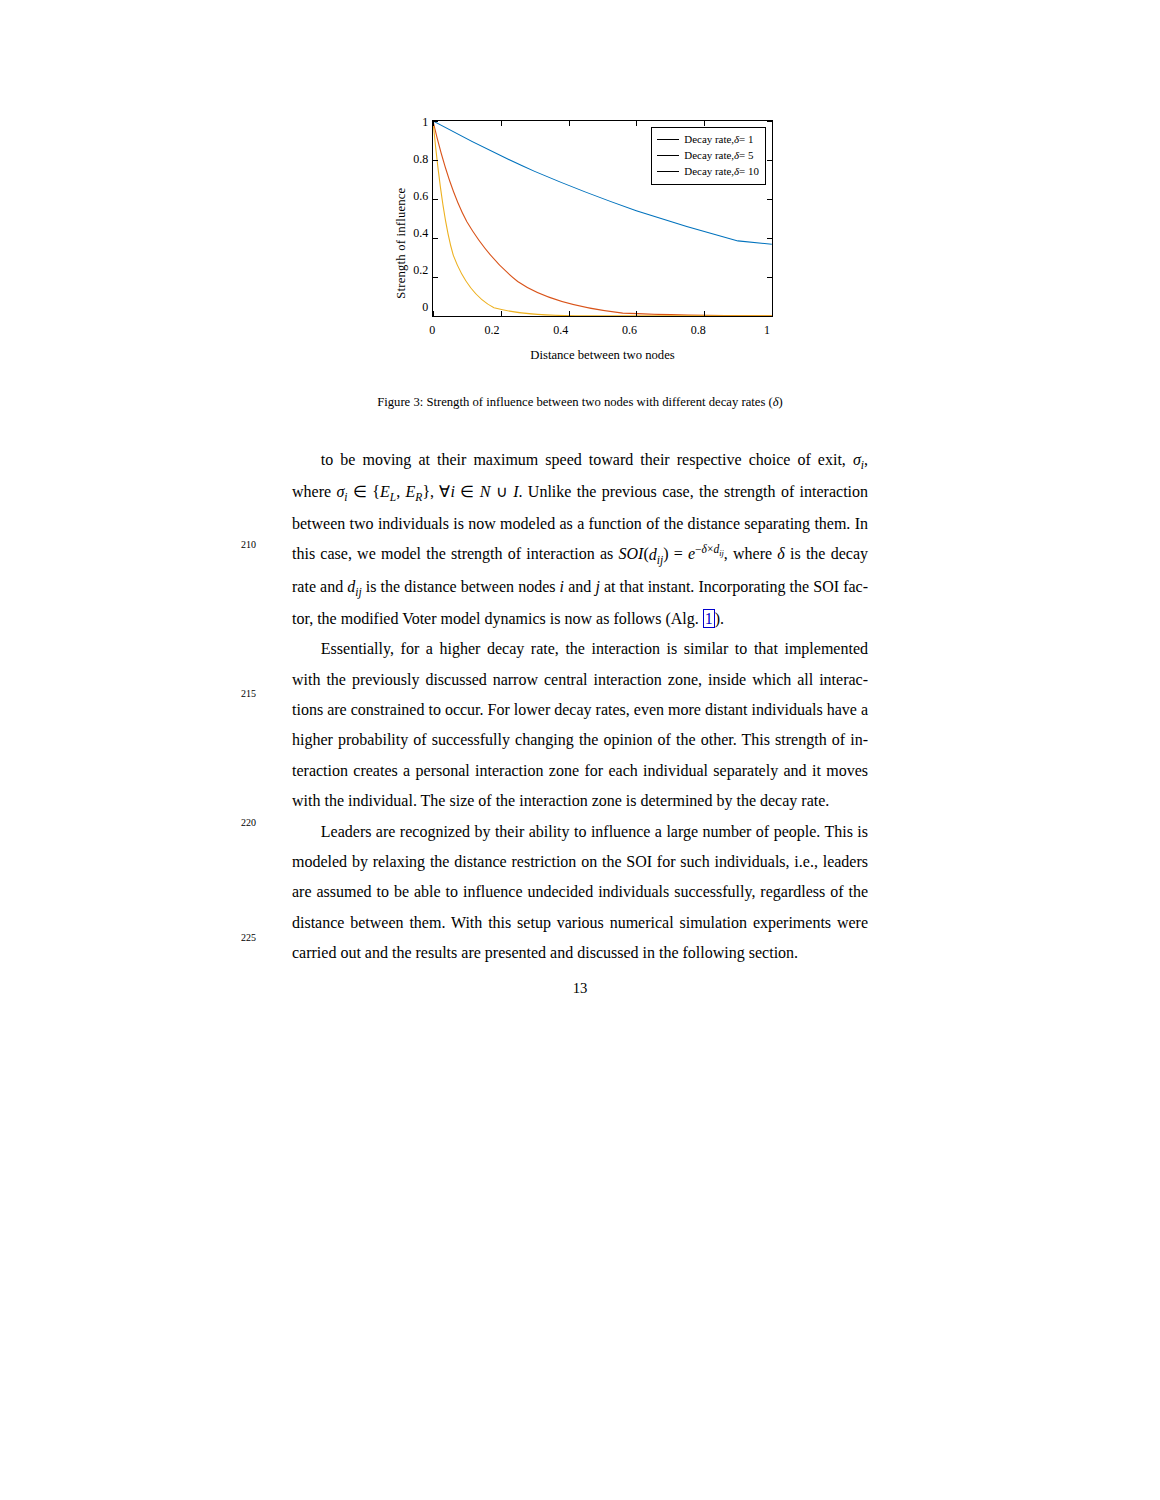Strength of influence
1 0.8 0.6 0.4 0.2 0
Decay rate, δ = 1
Decay rate, δ = 5
Decay rate, δ = 10
00.20.40.60.81
Distance between two nodes
Figure 3: Strength of influence between two nodes with different decay rates (δ)
to be moving at their maximum speed toward their respective choice of exit, σi, where σi ∈ {EL, ER}, ∀i ∈ N ∪ I. Unlike the previous case, the strength of interaction between two individuals is now modeled as a function of the distance separating them. In this case, we model the strength of interaction as SOI(dij) = e−δ×dij, where δ is the decay rate and dij is the distance between nodes i and j at that instant. Incorporating the SOI factor, the modified Voter model dynamics is now as follows (Alg. 1).
Essentially, for a higher decay rate, the interaction is similar to that implemented with the previously discussed narrow central interaction zone, inside which all interactions are constrained to occur. For lower decay rates, even more distant individuals have a higher probability of successfully changing the opinion of the other. This strength of interaction creates a personal interaction zone for each individual separately and it moves with the individual. The size of the interaction zone is determined by the decay rate.
Leaders are recognized by their ability to influence a large number of people. This is modeled by relaxing the distance restriction on the SOI for such individuals, i.e., leaders are assumed to be able to influence undecided individuals successfully, regardless of the distance between them. With this setup various numerical simulation experiments were carried out and the results are presented and discussed in the following section.
210
215
220
225
13